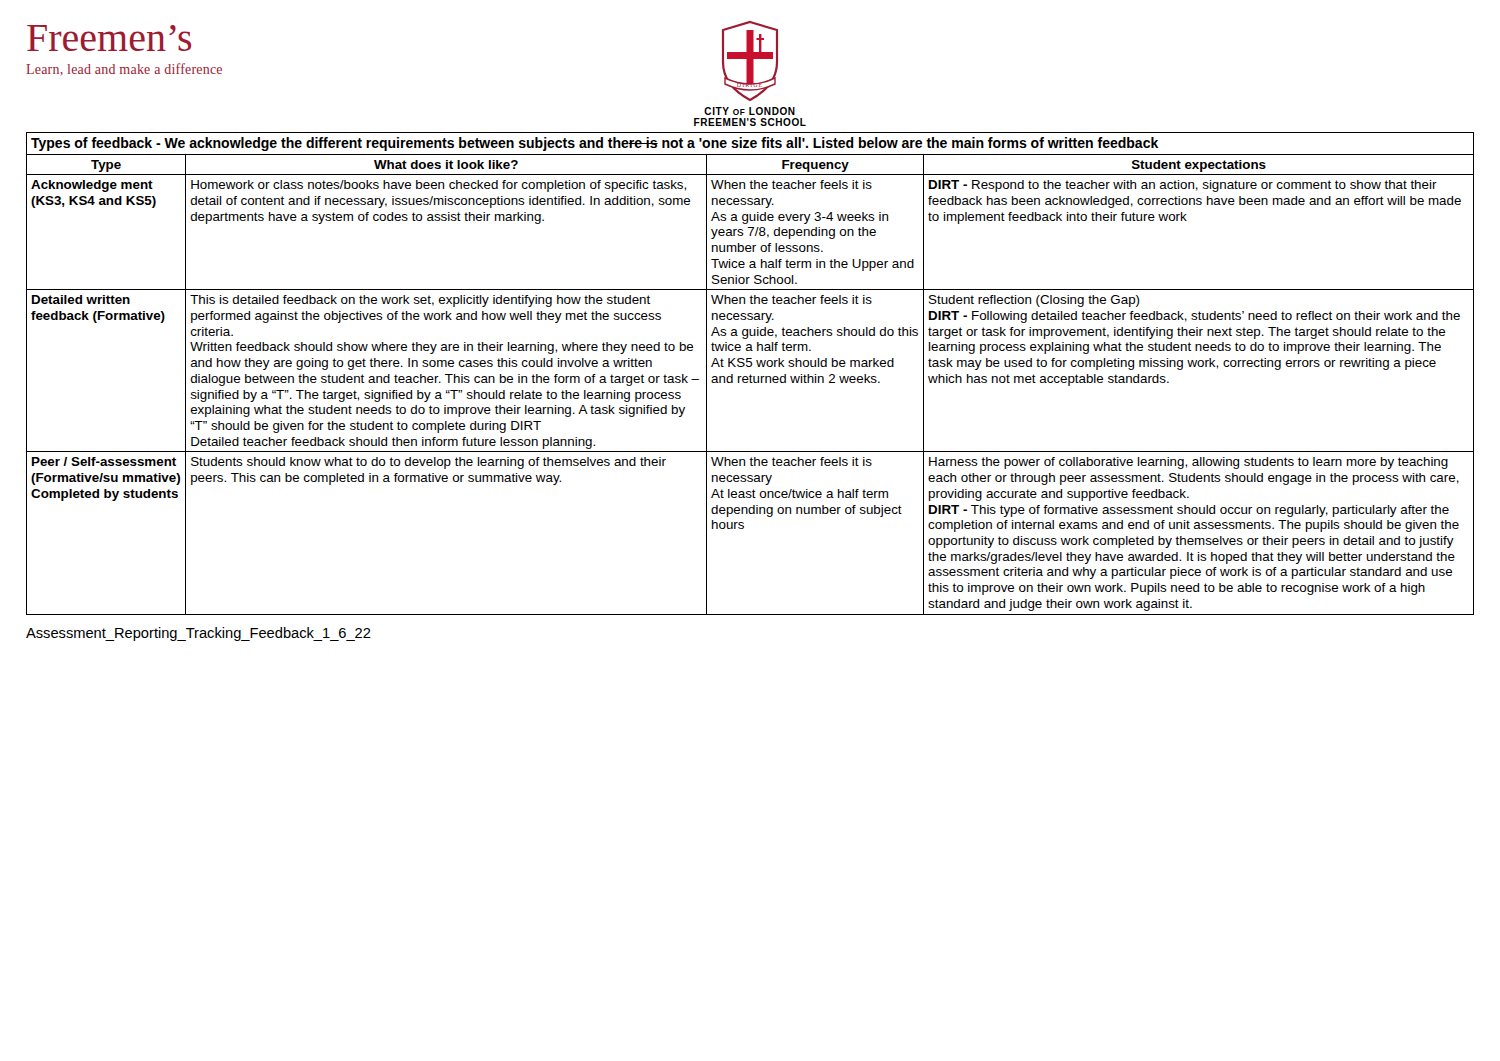Freemen’s
Learn, lead and make a difference
DIRIGE
CITY OF LONDON
FREEMEN'S SCHOOL
| Types of feedback - We acknowledge the different requirements between subjects and the re is not a 'one size fits all'. Listed below are the main forms of written feedback |
| Type | What does it look like? | Frequency | Student expectations |
| Acknowledge ment (KS3, KS4 and KS5) | Homework or class notes/books have been checked for completion of specific tasks, detail of content and if necessary, issues/misconceptions identified. In addition, some departments have a system of codes to assist their marking. | When the teacher feels it is necessary. As a guide every 3-4 weeks in years 7/8, depending on the number of lessons. Twice a half term in the Upper and Senior School. | DIRT - Respond to the teacher with an action, signature or comment to show that their feedback has been acknowledged, corrections have been made and an effort will be made to implement feedback into their future work |
| Detailed written feedback (Formative) | This is detailed feedback on the work set, explicitly identifying how the student performed against the objectives of the work and how well they met the success criteria. Written feedback should show where they are in their learning, where they need to be and how they are going to get there. In some cases this could involve a written dialogue between the student and teacher. This can be in the form of a target or task – signified by a “T”. The target, signified by a “T” should relate to the learning process explaining what the student needs to do to improve their learning. A task signified by “T” should be given for the student to complete during DIRT Detailed teacher feedback should then inform future lesson planning. | When the teacher feels it is necessary. As a guide, teachers should do this twice a half term. At KS5 work should be marked and returned within 2 weeks. | Student reflection (Closing the Gap) DIRT - Following detailed teacher feedback, students’ need to reflect on their work and the target or task for improvement, identifying their next step. The target should relate to the learning process explaining what the student needs to do to improve their learning. The task may be used to for completing missing work, correcting errors or rewriting a piece which has not met acceptable standards. |
| Peer / Self-assessment (Formative/su mmative) Completed by students | Students should know what to do to develop the learning of themselves and their peers. This can be completed in a formative or summative way. | When the teacher feels it is necessary At least once/twice a half term depending on number of subject hours | Harness the power of collaborative learning, allowing students to learn more by teaching each other or through peer assessment. Students should engage in the process with care, providing accurate and supportive feedback. DIRT - This type of formative assessment should occur on regularly, particularly after the completion of internal exams and end of unit assessments. The pupils should be given the opportunity to discuss work completed by themselves or their peers in detail and to justify the marks/grades/level they have awarded. It is hoped that they will better understand the assessment criteria and why a particular piece of work is of a particular standard and use this to improve on their own work. Pupils need to be able to recognise work of a high standard and judge their own work against it. |
Assessment_Reporting_Tracking_Feedback_1_6_22